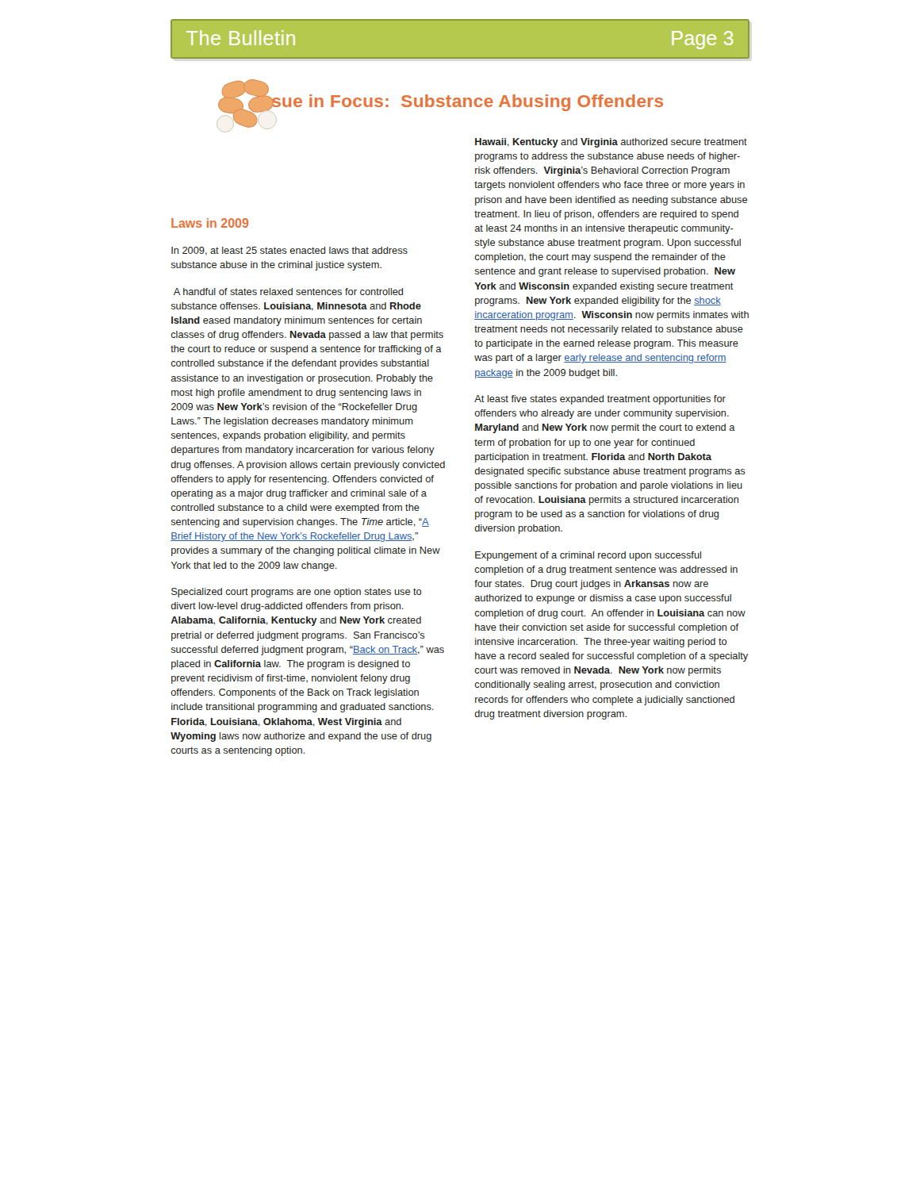The Bulletin
Page 3
Issue in Focus: Substance Abusing Offenders
Laws in 2009
In 2009, at least 25 states enacted laws that address substance abuse in the criminal justice system.
A handful of states relaxed sentences for controlled substance offenses. Louisiana, Minnesota and Rhode Island eased mandatory minimum sentences for certain classes of drug offenders. Nevada passed a law that permits the court to reduce or suspend a sentence for trafficking of a controlled substance if the defendant provides substantial assistance to an investigation or prosecution. Probably the most high profile amendment to drug sentencing laws in 2009 was New York’s revision of the “Rockefeller Drug Laws.” The legislation decreases mandatory minimum sentences, expands probation eligibility, and permits departures from mandatory incarceration for various felony drug offenses. A provision allows certain previously convicted offenders to apply for resentencing. Offenders convicted of operating as a major drug trafficker and criminal sale of a controlled substance to a child were exempted from the sentencing and supervision changes. The Time article, “A Brief History of the New York’s Rockefeller Drug Laws,” provides a summary of the changing political climate in New York that led to the 2009 law change.
Specialized court programs are one option states use to divert low-level drug-addicted offenders from prison. Alabama, California, Kentucky and New York created pretrial or deferred judgment programs. San Francisco’s successful deferred judgment program, “Back on Track,” was placed in California law. The program is designed to prevent recidivism of first-time, nonviolent felony drug offenders. Components of the Back on Track legislation include transitional programming and graduated sanctions. Florida, Louisiana, Oklahoma, West Virginia and Wyoming laws now authorize and expand the use of drug courts as a sentencing option.
Hawaii, Kentucky and Virginia authorized secure treatment programs to address the substance abuse needs of higher-risk offenders. Virginia’s Behavioral Correction Program targets nonviolent offenders who face three or more years in prison and have been identified as needing substance abuse treatment. In lieu of prison, offenders are required to spend at least 24 months in an intensive therapeutic community-style substance abuse treatment program. Upon successful completion, the court may suspend the remainder of the sentence and grant release to supervised probation. New York and Wisconsin expanded existing secure treatment programs. New York expanded eligibility for the shock incarceration program. Wisconsin now permits inmates with treatment needs not necessarily related to substance abuse to participate in the earned release program. This measure was part of a larger early release and sentencing reform package in the 2009 budget bill.
At least five states expanded treatment opportunities for offenders who already are under community supervision. Maryland and New York now permit the court to extend a term of probation for up to one year for continued participation in treatment. Florida and North Dakota designated specific substance abuse treatment programs as possible sanctions for probation and parole violations in lieu of revocation. Louisiana permits a structured incarceration program to be used as a sanction for violations of drug diversion probation.
Expungement of a criminal record upon successful completion of a drug treatment sentence was addressed in four states. Drug court judges in Arkansas now are authorized to expunge or dismiss a case upon successful completion of drug court. An offender in Louisiana can now have their conviction set aside for successful completion of intensive incarceration. The three-year waiting period to have a record sealed for successful completion of a specialty court was removed in Nevada. New York now permits conditionally sealing arrest, prosecution and conviction records for offenders who complete a judicially sanctioned drug treatment diversion program.